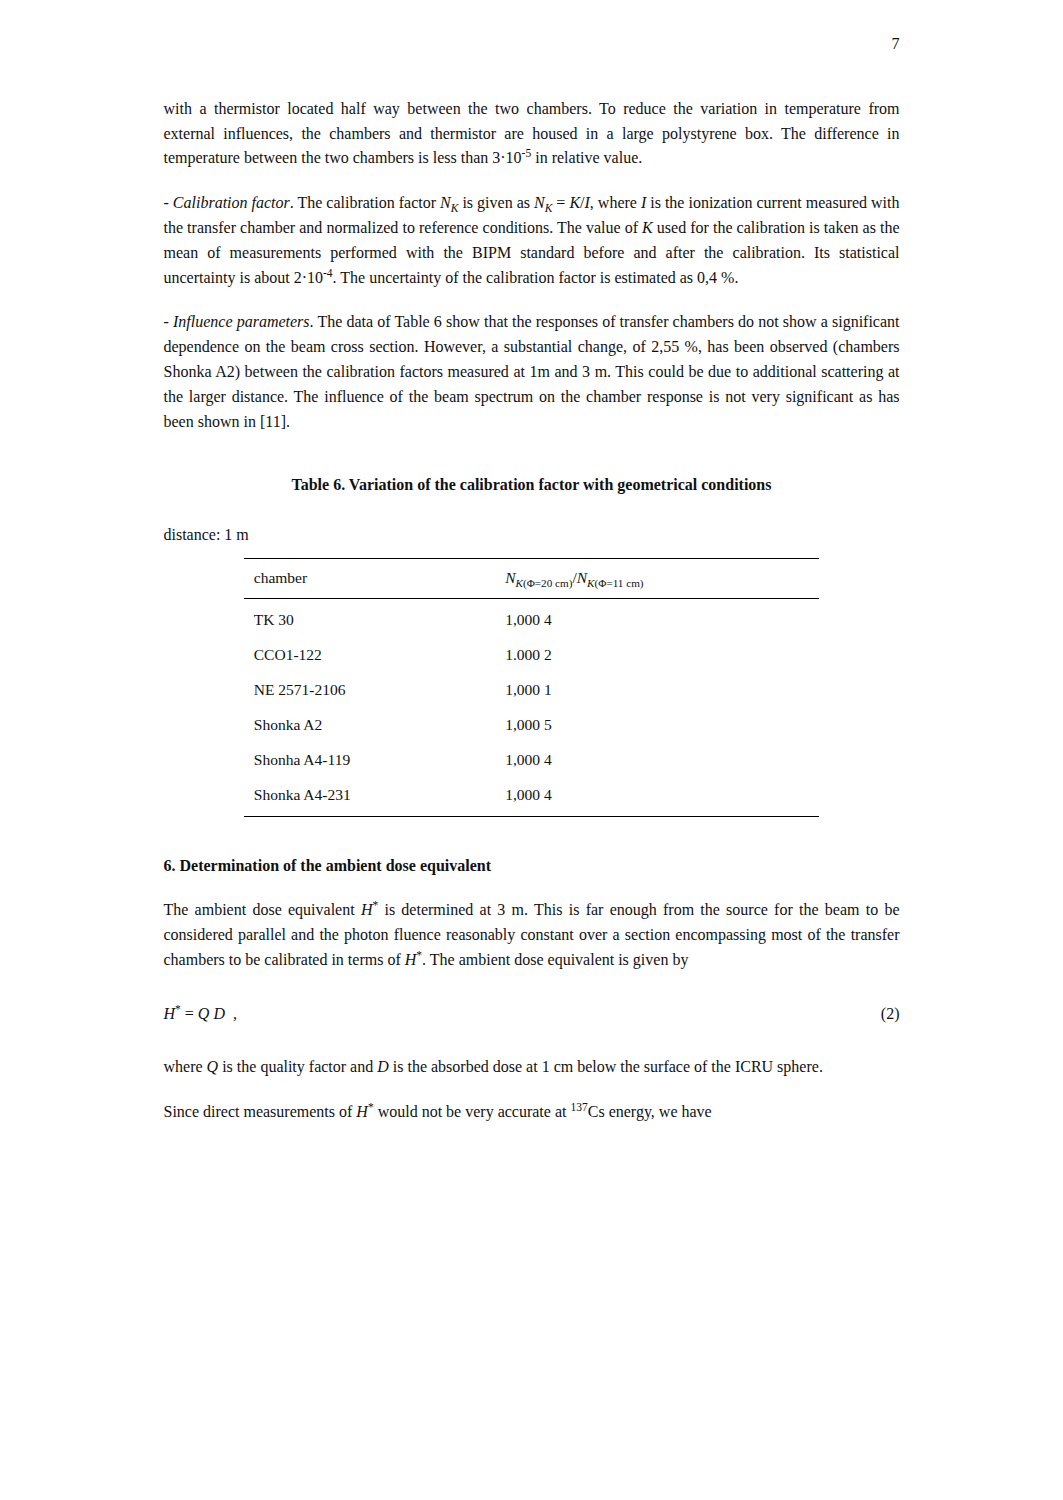7
with a thermistor located half way between the two chambers. To reduce the variation in temperature from external influences, the chambers and thermistor are housed in a large polystyrene box. The difference in temperature between the two chambers is less than 3·10-5 in relative value.
- Calibration factor. The calibration factor NK is given as NK = K/I, where I is the ionization current measured with the transfer chamber and normalized to reference conditions. The value of K used for the calibration is taken as the mean of measurements performed with the BIPM standard before and after the calibration. Its statistical uncertainty is about 2·10-4. The uncertainty of the calibration factor is estimated as 0,4 %.
- Influence parameters. The data of Table 6 show that the responses of transfer chambers do not show a significant dependence on the beam cross section. However, a substantial change, of 2,55 %, has been observed (chambers Shonka A2) between the calibration factors measured at 1m and 3 m. This could be due to additional scattering at the larger distance. The influence of the beam spectrum on the chamber response is not very significant as has been shown in [11].
Table 6. Variation of the calibration factor with geometrical conditions
distance: 1 m
| chamber | N K (Φ=20 cm) / N K (Φ=11 cm) |
| --- | --- |
| TK 30 | 1,000 4 |
| CCO1-122 | 1.000 2 |
| NE 2571-2106 | 1,000 1 |
| Shonka A2 | 1,000 5 |
| Shonha A4-119 | 1,000 4 |
| Shonka A4-231 | 1,000 4 |
6. Determination of the ambient dose equivalent
The ambient dose equivalent H* is determined at 3 m. This is far enough from the source for the beam to be considered parallel and the photon fluence reasonably constant over a section encompassing most of the transfer chambers to be calibrated in terms of H*. The ambient dose equivalent is given by
H* = Q D , (2)
where Q is the quality factor and D is the absorbed dose at 1 cm below the surface of the ICRU sphere.
Since direct measurements of H* would not be very accurate at 137Cs energy, we have